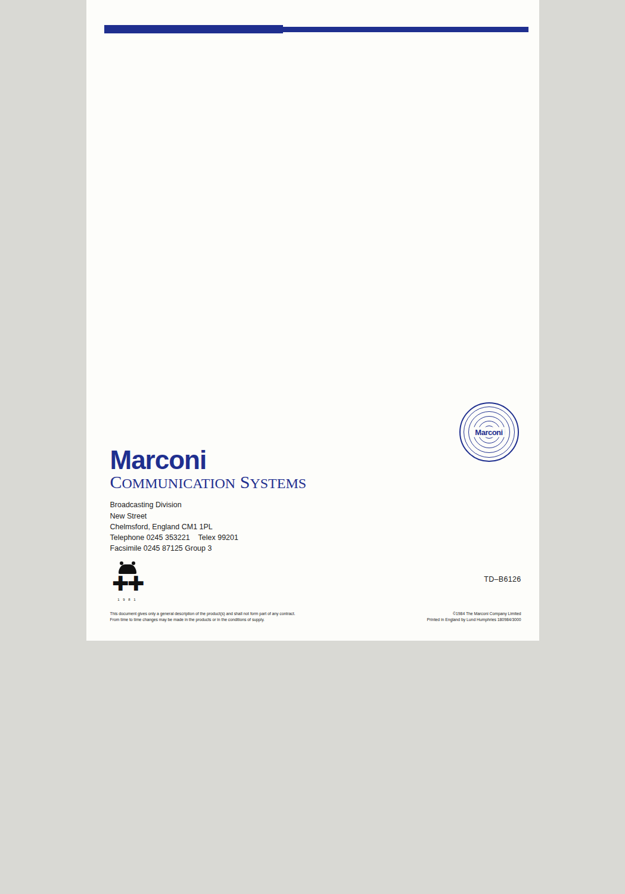Marconi
Marconi
COMMUNICATION SYSTEMS
Broadcasting Division
New Street
Chelmsford, England CM1 1PL
Telephone 0245 353221 Telex 99201
Facsimile 0245 87125 Group 3
✚✚ 1 9 8 1
TD–B6126
This document gives only a general description of the product(s) and shall not form part of any contract.
From time to time changes may be made in the products or in the conditions of supply.
©1984 The Marconi Company Limited
Printed in England by Lund Humphries 180984/3000